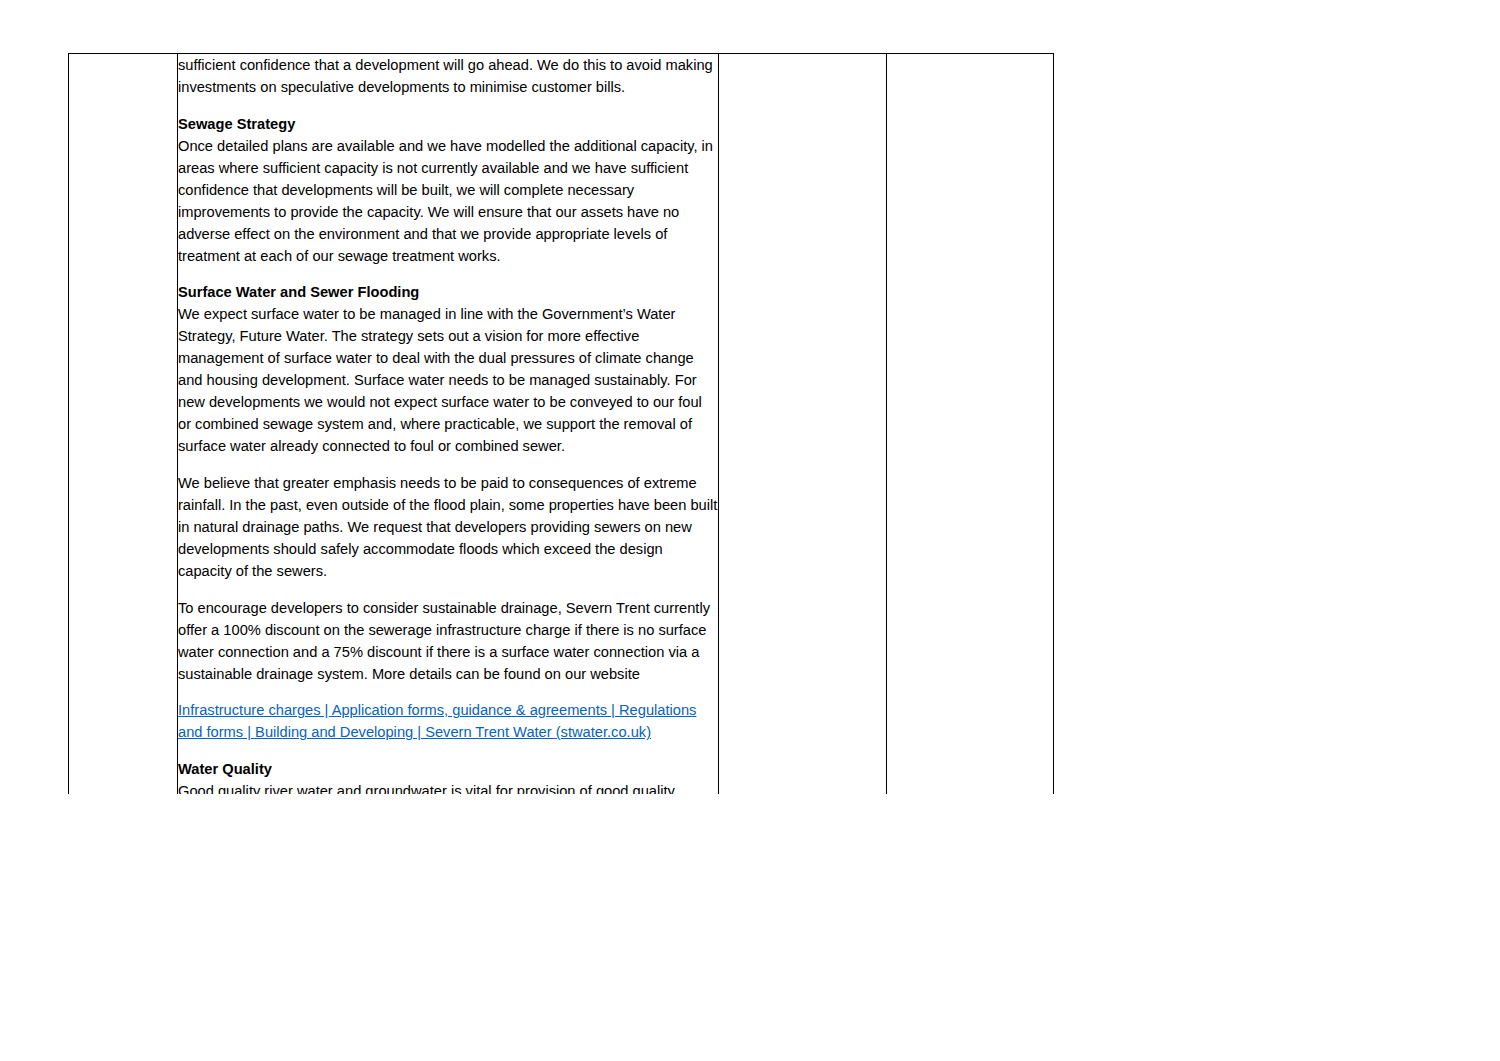| | sufficient confidence that a development will go ahead. We do this to avoid making investments on speculative developments to minimise customer bills. Sewage Strategy Once detailed plans are available and we have modelled the additional capacity, in areas where sufficient capacity is not currently available and we have sufficient confidence that developments will be built, we will complete necessary improvements to provide the capacity. We will ensure that our assets have no adverse effect on the environment and that we provide appropriate levels of treatment at each of our sewage treatment works. Surface Water and Sewer Flooding We expect surface water to be managed in line with the Government’s Water Strategy, Future Water. The strategy sets out a vision for more effective management of surface water to deal with the dual pressures of climate change and housing development. Surface water needs to be managed sustainably. For new developments we would not expect surface water to be conveyed to our foul or combined sewage system and, where practicable, we support the removal of surface water already connected to foul or combined sewer. We believe that greater emphasis needs to be paid to consequences of extreme rainfall. In the past, even outside of the flood plain, some properties have been built in natural drainage paths. We request that developers providing sewers on new developments should safely accommodate floods which exceed the design capacity of the sewers. To encourage developers to consider sustainable drainage, Severn Trent currently offer a 100% discount on the sewerage infrastructure charge if there is no surface water connection and a 75% discount if there is a surface water connection via a sustainable drainage system. More details can be found on our website Infrastructure charges / Application forms, guidance & agreements / Regulations and forms / Building and Developing / Severn Trent Water (stwater.co.uk) Water Quality Good quality river water and groundwater is vital for provision of good quality drinking water. We work closely with the Environment Agency and local farmers to ensure that | | |